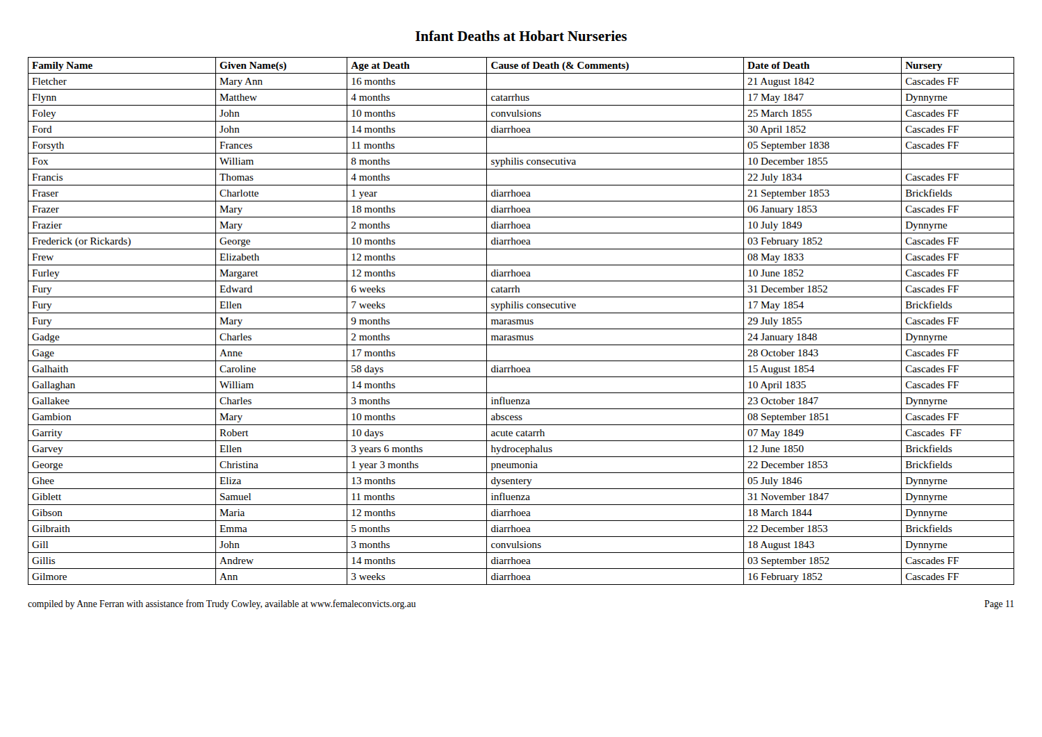Infant Deaths at Hobart Nurseries
| Family Name | Given Name(s) | Age at Death | Cause of Death (& Comments) | Date of Death | Nursery |
| --- | --- | --- | --- | --- | --- |
| Fletcher | Mary Ann | 16 months | | 21 August 1842 | Cascades FF |
| Flynn | Matthew | 4 months | catarrhus | 17 May 1847 | Dynnyrne |
| Foley | John | 10 months | convulsions | 25 March 1855 | Cascades FF |
| Ford | John | 14 months | diarrhoea | 30 April 1852 | Cascades FF |
| Forsyth | Frances | 11 months | | 05 September 1838 | Cascades FF |
| Fox | William | 8 months | syphilis consecutiva | 10 December 1855 | |
| Francis | Thomas | 4 months | | 22 July 1834 | Cascades FF |
| Fraser | Charlotte | 1 year | diarrhoea | 21 September 1853 | Brickfields |
| Frazer | Mary | 18 months | diarrhoea | 06 January 1853 | Cascades FF |
| Frazier | Mary | 2 months | diarrhoea | 10 July 1849 | Dynnyrne |
| Frederick (or Rickards) | George | 10 months | diarrhoea | 03 February 1852 | Cascades FF |
| Frew | Elizabeth | 12 months | | 08 May 1833 | Cascades FF |
| Furley | Margaret | 12 months | diarrhoea | 10 June 1852 | Cascades FF |
| Fury | Edward | 6 weeks | catarrh | 31 December 1852 | Cascades FF |
| Fury | Ellen | 7 weeks | syphilis consecutive | 17 May 1854 | Brickfields |
| Fury | Mary | 9 months | marasmus | 29 July 1855 | Cascades FF |
| Gadge | Charles | 2 months | marasmus | 24 January 1848 | Dynnyrne |
| Gage | Anne | 17 months | | 28 October 1843 | Cascades FF |
| Galhaith | Caroline | 58 days | diarrhoea | 15 August 1854 | Cascades FF |
| Gallaghan | William | 14 months | | 10 April 1835 | Cascades FF |
| Gallakee | Charles | 3 months | influenza | 23 October 1847 | Dynnyrne |
| Gambion | Mary | 10 months | abscess | 08 September 1851 | Cascades FF |
| Garrity | Robert | 10 days | acute catarrh | 07 May 1849 | Cascades FF |
| Garvey | Ellen | 3 years 6 months | hydrocephalus | 12 June 1850 | Brickfields |
| George | Christina | 1 year 3 months | pneumonia | 22 December 1853 | Brickfields |
| Ghee | Eliza | 13 months | dysentery | 05 July 1846 | Dynnyrne |
| Giblett | Samuel | 11 months | influenza | 31 November 1847 | Dynnyrne |
| Gibson | Maria | 12 months | diarrhoea | 18 March 1844 | Dynnyrne |
| Gilbraith | Emma | 5 months | diarrhoea | 22 December 1853 | Brickfields |
| Gill | John | 3 months | convulsions | 18 August 1843 | Dynnyrne |
| Gillis | Andrew | 14 months | diarrhoea | 03 September 1852 | Cascades FF |
| Gilmore | Ann | 3 weeks | diarrhoea | 16 February 1852 | Cascades FF |
compiled by Anne Ferran with assistance from Trudy Cowley, available at www.femaleconvicts.org.au Page 11